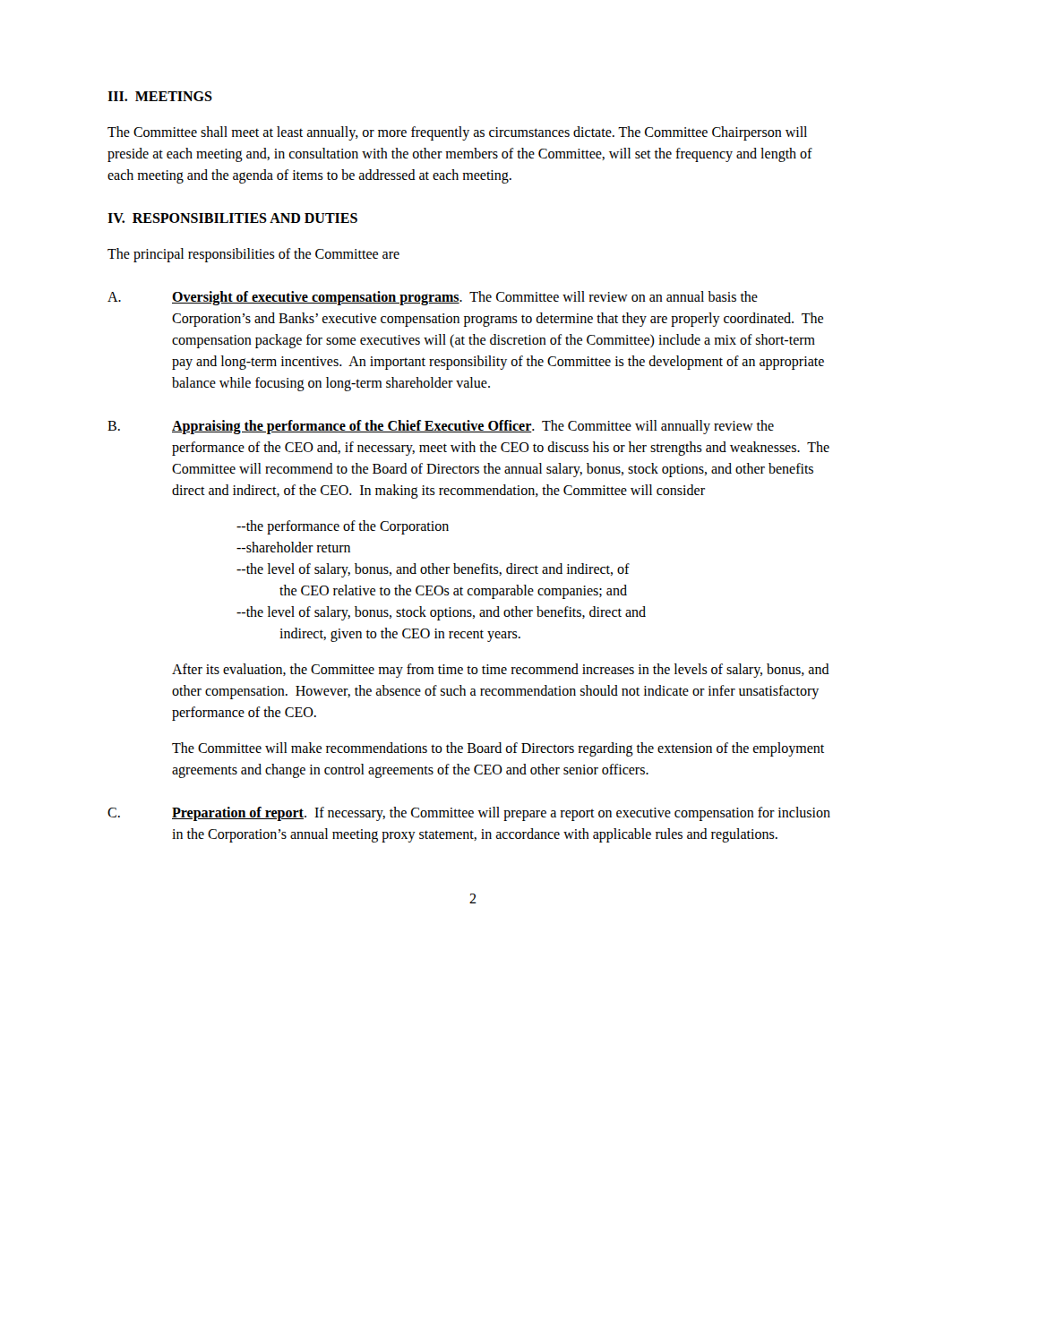III. MEETINGS
The Committee shall meet at least annually, or more frequently as circumstances dictate. The Committee Chairperson will preside at each meeting and, in consultation with the other members of the Committee, will set the frequency and length of each meeting and the agenda of items to be addressed at each meeting.
IV. RESPONSIBILITIES AND DUTIES
The principal responsibilities of the Committee are
A.
Oversight of executive compensation programs. The Committee will review on an annual basis the Corporation’s and Banks’ executive compensation programs to determine that they are properly coordinated. The compensation package for some executives will (at the discretion of the Committee) include a mix of short-term pay and long-term incentives. An important responsibility of the Committee is the development of an appropriate balance while focusing on long-term shareholder value.
B.
Appraising the performance of the Chief Executive Officer. The Committee will annually review the performance of the CEO and, if necessary, meet with the CEO to discuss his or her strengths and weaknesses. The Committee will recommend to the Board of Directors the annual salary, bonus, stock options, and other benefits direct and indirect, of the CEO. In making its recommendation, the Committee will consider
--the performance of the Corporation
--shareholder return
--the level of salary, bonus, and other benefits, direct and indirect, of
the CEO relative to the CEOs at comparable companies; and
--the level of salary, bonus, stock options, and other benefits, direct and
indirect, given to the CEO in recent years.
After its evaluation, the Committee may from time to time recommend increases in the levels of salary, bonus, and other compensation. However, the absence of such a recommendation should not indicate or infer unsatisfactory performance of the CEO.
The Committee will make recommendations to the Board of Directors regarding the extension of the employment agreements and change in control agreements of the CEO and other senior officers.
C.
Preparation of report. If necessary, the Committee will prepare a report on executive compensation for inclusion in the Corporation’s annual meeting proxy statement, in accordance with applicable rules and regulations.
2